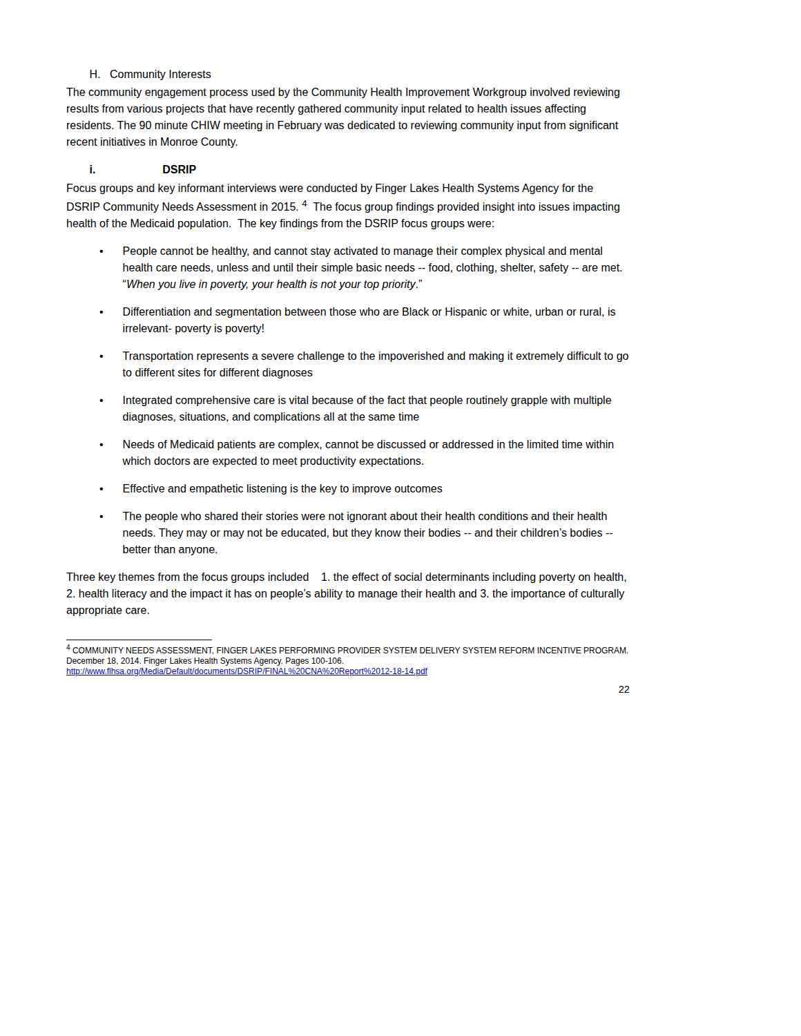H. Community Interests
The community engagement process used by the Community Health Improvement Workgroup involved reviewing results from various projects that have recently gathered community input related to health issues affecting residents. The 90 minute CHIW meeting in February was dedicated to reviewing community input from significant recent initiatives in Monroe County.
i. DSRIP
Focus groups and key informant interviews were conducted by Finger Lakes Health Systems Agency for the DSRIP Community Needs Assessment in 2015. 4 The focus group findings provided insight into issues impacting health of the Medicaid population. The key findings from the DSRIP focus groups were:
People cannot be healthy, and cannot stay activated to manage their complex physical and mental health care needs, unless and until their simple basic needs -- food, clothing, shelter, safety -- are met. “When you live in poverty, your health is not your top priority.”
Differentiation and segmentation between those who are Black or Hispanic or white, urban or rural, is irrelevant- poverty is poverty!
Transportation represents a severe challenge to the impoverished and making it extremely difficult to go to different sites for different diagnoses
Integrated comprehensive care is vital because of the fact that people routinely grapple with multiple diagnoses, situations, and complications all at the same time
Needs of Medicaid patients are complex, cannot be discussed or addressed in the limited time within which doctors are expected to meet productivity expectations.
Effective and empathetic listening is the key to improve outcomes
The people who shared their stories were not ignorant about their health conditions and their health needs. They may or may not be educated, but they know their bodies -- and their children’s bodies -- better than anyone.
Three key themes from the focus groups included 1. the effect of social determinants including poverty on health, 2. health literacy and the impact it has on people’s ability to manage their health and 3. the importance of culturally appropriate care.
4 COMMUNITY NEEDS ASSESSMENT, FINGER LAKES PERFORMING PROVIDER SYSTEM DELIVERY SYSTEM REFORM INCENTIVE PROGRAM. December 18, 2014. Finger Lakes Health Systems Agency. Pages 100-106.
http://www.flhsa.org/Media/Default/documents/DSRIP/FINAL%20CNA%20Report%2012-18-14.pdf
22